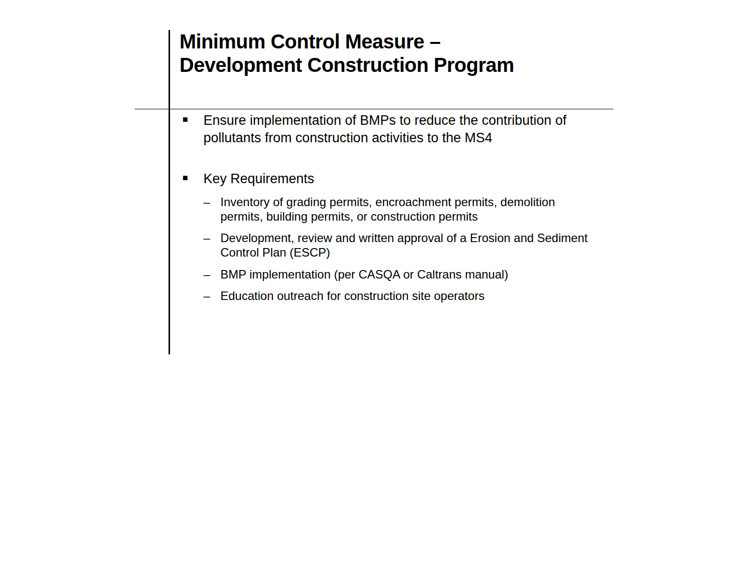Minimum Control Measure –
Development Construction Program
Ensure implementation of BMPs to reduce the contribution of pollutants from construction activities to the MS4
Key Requirements
Inventory of grading permits, encroachment permits, demolition permits, building permits, or construction permits
Development, review and written approval of a Erosion and Sediment Control Plan (ESCP)
BMP implementation (per CASQA or Caltrans manual)
Education outreach for construction site operators